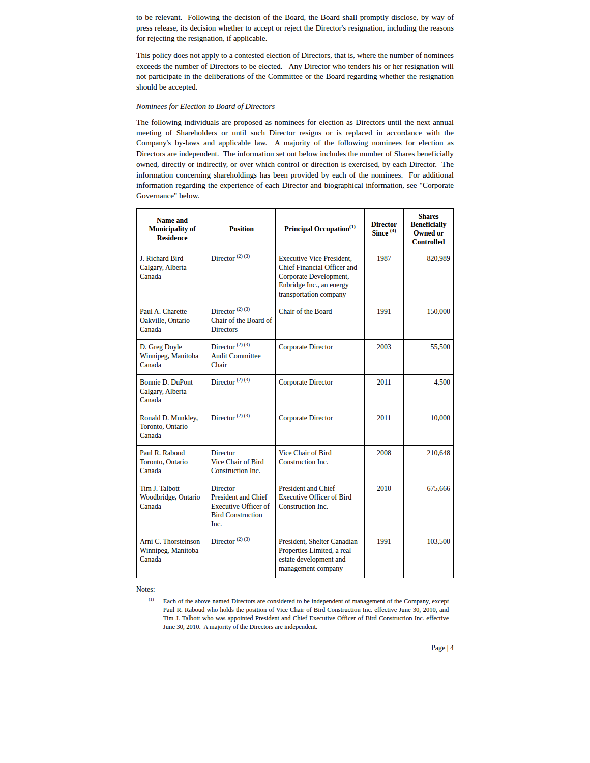to be relevant. Following the decision of the Board, the Board shall promptly disclose, by way of press release, its decision whether to accept or reject the Director's resignation, including the reasons for rejecting the resignation, if applicable.
This policy does not apply to a contested election of Directors, that is, where the number of nominees exceeds the number of Directors to be elected. Any Director who tenders his or her resignation will not participate in the deliberations of the Committee or the Board regarding whether the resignation should be accepted.
Nominees for Election to Board of Directors
The following individuals are proposed as nominees for election as Directors until the next annual meeting of Shareholders or until such Director resigns or is replaced in accordance with the Company's by-laws and applicable law. A majority of the following nominees for election as Directors are independent. The information set out below includes the number of Shares beneficially owned, directly or indirectly, or over which control or direction is exercised, by each Director. The information concerning shareholdings has been provided by each of the nominees. For additional information regarding the experience of each Director and biographical information, see "Corporate Governance" below.
| Name and Municipality of Residence | Position | Principal Occupation (1) | Director Since (4) | Shares Beneficially Owned or Controlled |
| --- | --- | --- | --- | --- |
| J. Richard Bird Calgary, Alberta Canada | Director (2) (3) | Executive Vice President, Chief Financial Officer and Corporate Development, Enbridge Inc., an energy transportation company | 1987 | 820,989 |
| Paul A. Charette Oakville, Ontario Canada | Director (2) (3) Chair of the Board of Directors | Chair of the Board | 1991 | 150,000 |
| D. Greg Doyle Winnipeg, Manitoba Canada | Director (2) (3) Audit Committee Chair | Corporate Director | 2003 | 55,500 |
| Bonnie D. DuPont Calgary, Alberta Canada | Director (2) (3) | Corporate Director | 2011 | 4,500 |
| Ronald D. Munkley, Toronto, Ontario Canada | Director (2) (3) | Corporate Director | 2011 | 10,000 |
| Paul R. Raboud Toronto, Ontario Canada | Director Vice Chair of Bird Construction Inc. | Vice Chair of Bird Construction Inc. | 2008 | 210,648 |
| Tim J. Talbott Woodbridge, Ontario Canada | Director President and Chief Executive Officer of Bird Construction Inc. | President and Chief Executive Officer of Bird Construction Inc. | 2010 | 675,666 |
| Arni C. Thorsteinson Winnipeg, Manitoba Canada | Director (2) (3) | President, Shelter Canadian Properties Limited, a real estate development and management company | 1991 | 103,500 |
Notes:
(1)
Each of the above-named Directors are considered to be independent of management of the Company, except Paul R. Raboud who holds the position of Vice Chair of Bird Construction Inc. effective June 30, 2010, and Tim J. Talbott who was appointed President and Chief Executive Officer of Bird Construction Inc. effective June 30, 2010. A majority of the Directors are independent.
Page | 4